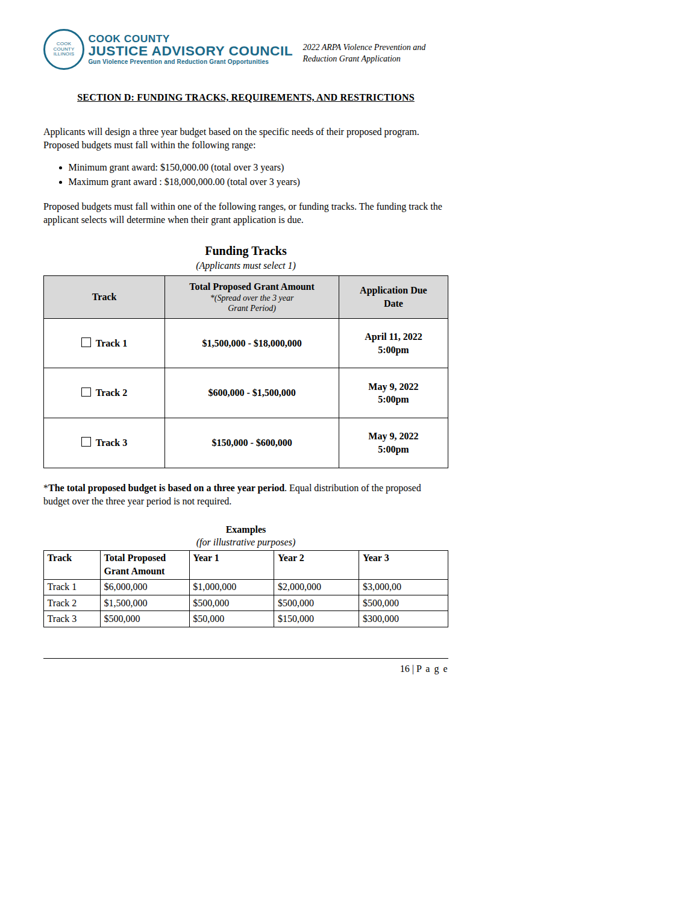COOK
COUNTY
ILLINOIS
COOK COUNTY
JUSTICE ADVISORY COUNCIL
Gun Violence Prevention and Reduction Grant Opportunities
2022 ARPA Violence Prevention and Reduction Grant Application
SECTION D: FUNDING TRACKS, REQUIREMENTS, AND RESTRICTIONS
Applicants will design a three year budget based on the specific needs of their proposed program. Proposed budgets must fall within the following range:
Minimum grant award: $150,000.00 (total over 3 years)
Maximum grant award : $18,000,000.00 (total over 3 years)
Proposed budgets must fall within one of the following ranges, or funding tracks. The funding track the applicant selects will determine when their grant application is due.
Funding Tracks
(Applicants must select 1)
| Track | Total Proposed Grant Amount *(Spread over the 3 year Grant Period) | Application Due Date |
| --- | --- | --- |
| Track 1 | $1,500,000 - $18,000,000 | April 11, 2022 5:00pm |
| Track 2 | $600,000 - $1,500,000 | May 9, 2022 5:00pm |
| Track 3 | $150,000 - $600,000 | May 9, 2022 5:00pm |
*The total proposed budget is based on a three year period. Equal distribution of the proposed budget over the three year period is not required.
Examples
(for illustrative purposes)
| Track | Total Proposed Grant Amount | Year 1 | Year 2 | Year 3 |
| --- | --- | --- | --- | --- |
| Track 1 | $6,000,000 | $1,000,000 | $2,000,000 | $3,000,00 |
| Track 2 | $1,500,000 | $500,000 | $500,000 | $500,000 |
| Track 3 | $500,000 | $50,000 | $150,000 | $300,000 |
16 | P a g e